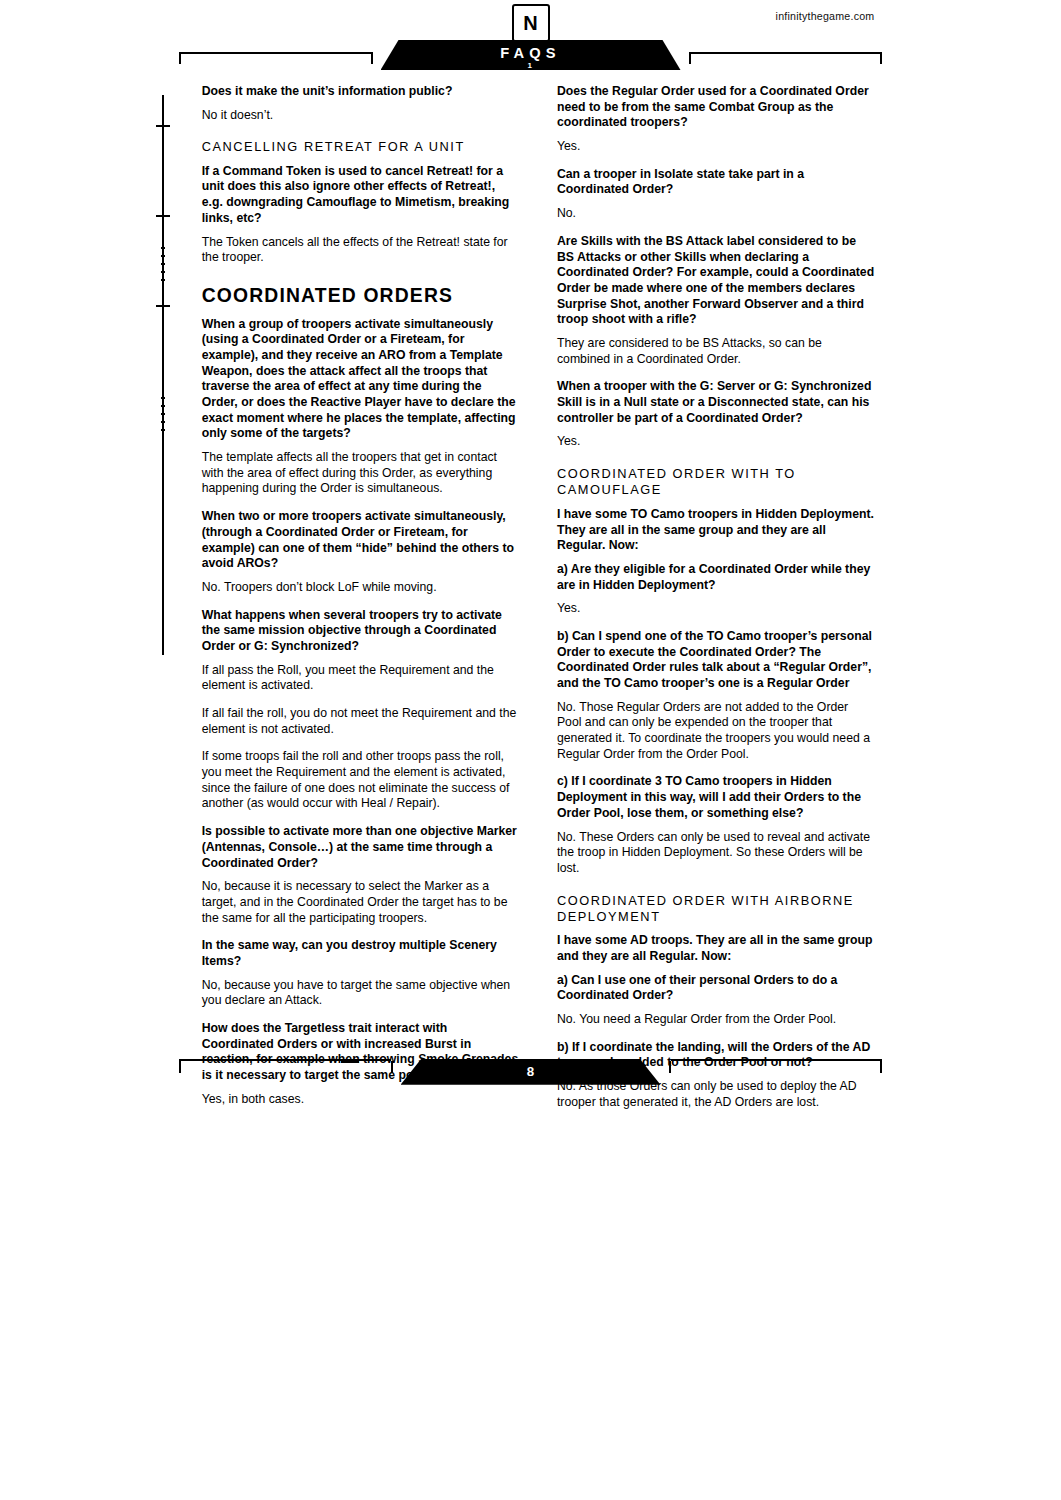N
FAQS1
infinitythegame.com
Does it make the unit’s information public?
No it doesn’t.
Cancelling Retreat for a Unit
If a Command Token is used to cancel Retreat! for a unit does this also ignore other effects of Retreat!, e.g. downgrading Camouflage to Mimetism, breaking links, etc?
The Token cancels all the effects of the Retreat! state for the trooper.
Coordinated Orders
When a group of troopers activate simultaneously (using a Coordinated Order or a Fireteam, for example), and they receive an ARO from a Template Weapon, does the attack affect all the troops that traverse the area of effect at any time during the Order, or does the Reactive Player have to declare the exact moment where he places the template, affecting only some of the targets?
The template affects all the troopers that get in contact with the area of effect during this Order, as everything happening during the Order is simultaneous.
When two or more troopers activate simultaneously, (through a Coordinated Order or Fireteam, for example) can one of them “hide” behind the others to avoid AROs?
No. Troopers don’t block LoF while moving.
What happens when several troopers try to activate the same mission objective through a Coordinated Order or G: Synchronized?
If all pass the Roll, you meet the Requirement and the element is activated.
If all fail the roll, you do not meet the Requirement and the element is not activated.
If some troops fail the roll and other troops pass the roll, you meet the Requirement and the element is activated, since the failure of one does not eliminate the success of another (as would occur with Heal / Repair).
Is possible to activate more than one objective Marker (Antennas, Console…) at the same time through a Coordinated Order?
No, because it is necessary to select the Marker as a target, and in the Coordinated Order the target has to be the same for all the participating troopers.
In the same way, can you destroy multiple Scenery Items?
No, because you have to target the same objective when you declare an Attack.
How does the Targetless trait interact with Coordinated Orders or with increased Burst in reaction, for example when throwing Smoke Grenades is it necessary to target the same point?
Yes, in both cases.
Does the Regular Order used for a Coordinated Order need to be from the same Combat Group as the coordinated troopers?
Yes.
Can a trooper in Isolate state take part in a Coordinated Order?
No.
Are Skills with the BS Attack label considered to be BS Attacks or other Skills when declaring a Coordinated Order? For example, could a Coordinated Order be made where one of the members declares Surprise Shot, another Forward Observer and a third troop shoot with a rifle?
They are considered to be BS Attacks, so can be combined in a Coordinated Order.
When a trooper with the G: Server or G: Synchronized Skill is in a Null state or a Disconnected state, can his controller be part of a Coordinated Order?
Yes.
Coordinated Order with TO Camouflage
I have some TO Camo troopers in Hidden Deployment. They are all in the same group and they are all Regular. Now:
a) Are they eligible for a Coordinated Order while they are in Hidden Deployment?
Yes.
b) Can I spend one of the TO Camo trooper’s personal Order to execute the Coordinated Order? The Coordinated Order rules talk about a “Regular Order”, and the TO Camo trooper’s one is a Regular Order
No. Those Regular Orders are not added to the Order Pool and can only be expended on the trooper that generated it. To coordinate the troopers you would need a Regular Order from the Order Pool.
c) If I coordinate 3 TO Camo troopers in Hidden Deployment in this way, will I add their Orders to the Order Pool, lose them, or something else?
No. These Orders can only be used to reveal and activate the troop in Hidden Deployment. So these Orders will be lost.
Coordinated Order with Airborne Deployment
I have some AD troops. They are all in the same group and they are all Regular. Now:
a) Can I use one of their personal Orders to do a Coordinated Order?
No. You need a Regular Order from the Order Pool.
b) If I coordinate the landing, will the Orders of the AD troopers be added to the Order Pool or not?
No. As those Orders can only be used to deploy the AD trooper that generated it, the AD Orders are lost.
8